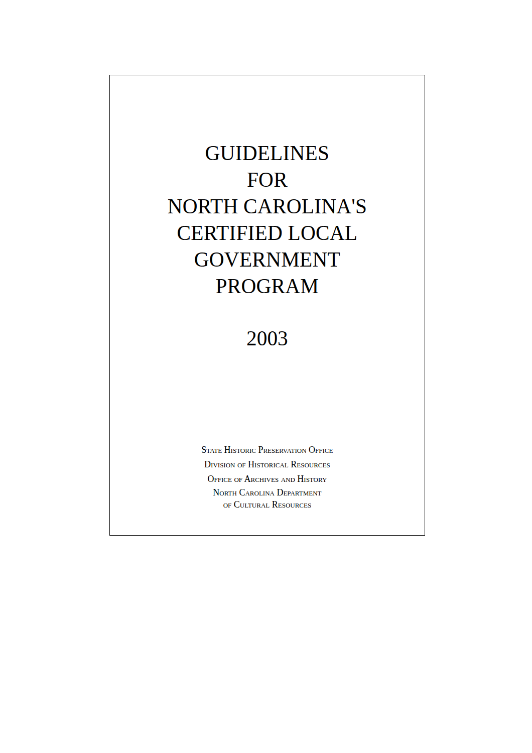GUIDELINES
FOR
NORTH CAROLINA'S
CERTIFIED LOCAL GOVERNMENT
PROGRAM
2003
State Historic Preservation Office
Division of Historical Resources
Office of Archives and History
North Carolina Departmentof Cultural Resources